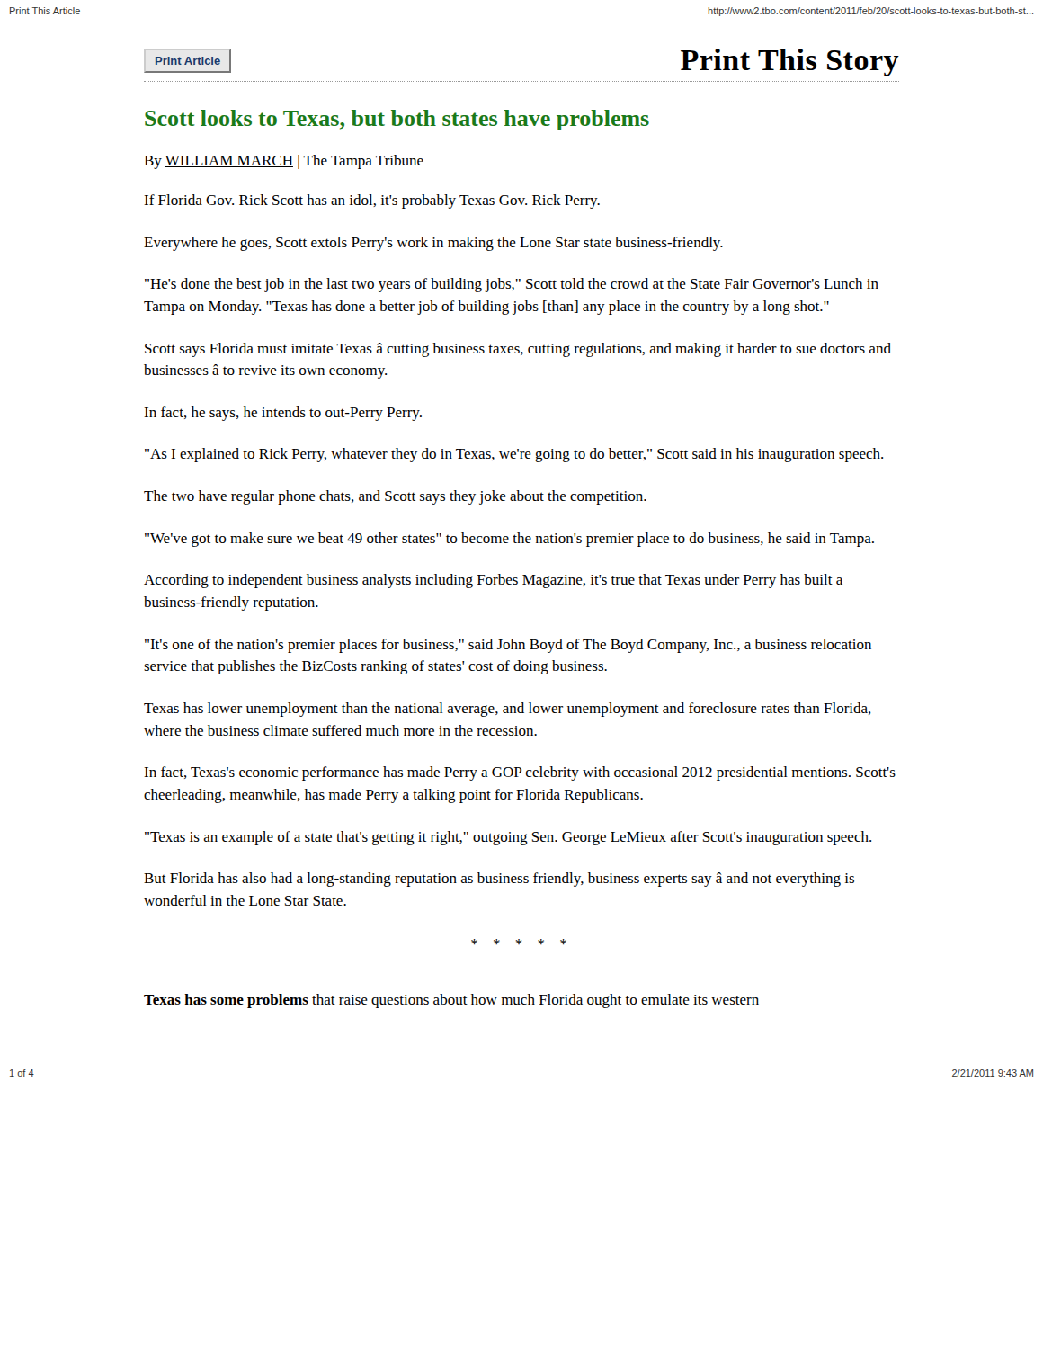Print This Article
http://www2.tbo.com/content/2011/feb/20/scott-looks-to-texas-but-both-st...
Print Article
Print This Story
Scott looks to Texas, but both states have problems
By WILLIAM MARCH | The Tampa Tribune
If Florida Gov. Rick Scott has an idol, it's probably Texas Gov. Rick Perry.
Everywhere he goes, Scott extols Perry's work in making the Lone Star state business-friendly.
"He's done the best job in the last two years of building jobs," Scott told the crowd at the State Fair Governor's Lunch in Tampa on Monday. "Texas has done a better job of building jobs [than] any place in the country by a long shot."
Scott says Florida must imitate Texas â cutting business taxes, cutting regulations, and making it harder to sue doctors and businesses â to revive its own economy.
In fact, he says, he intends to out-Perry Perry.
"As I explained to Rick Perry, whatever they do in Texas, we're going to do better," Scott said in his inauguration speech.
The two have regular phone chats, and Scott says they joke about the competition.
"We've got to make sure we beat 49 other states" to become the nation's premier place to do business, he said in Tampa.
According to independent business analysts including Forbes Magazine, it's true that Texas under Perry has built a business-friendly reputation.
"It's one of the nation's premier places for business," said John Boyd of The Boyd Company, Inc., a business relocation service that publishes the BizCosts ranking of states' cost of doing business.
Texas has lower unemployment than the national average, and lower unemployment and foreclosure rates than Florida, where the business climate suffered much more in the recession.
In fact, Texas's economic performance has made Perry a GOP celebrity with occasional 2012 presidential mentions. Scott's cheerleading, meanwhile, has made Perry a talking point for Florida Republicans.
"Texas is an example of a state that's getting it right," outgoing Sen. George LeMieux after Scott's inauguration speech.
But Florida has also had a long-standing reputation as business friendly, business experts say â and not everything is wonderful in the Lone Star State.
* * * * *
Texas has some problems that raise questions about how much Florida ought to emulate its western
1 of 4
2/21/2011 9:43 AM